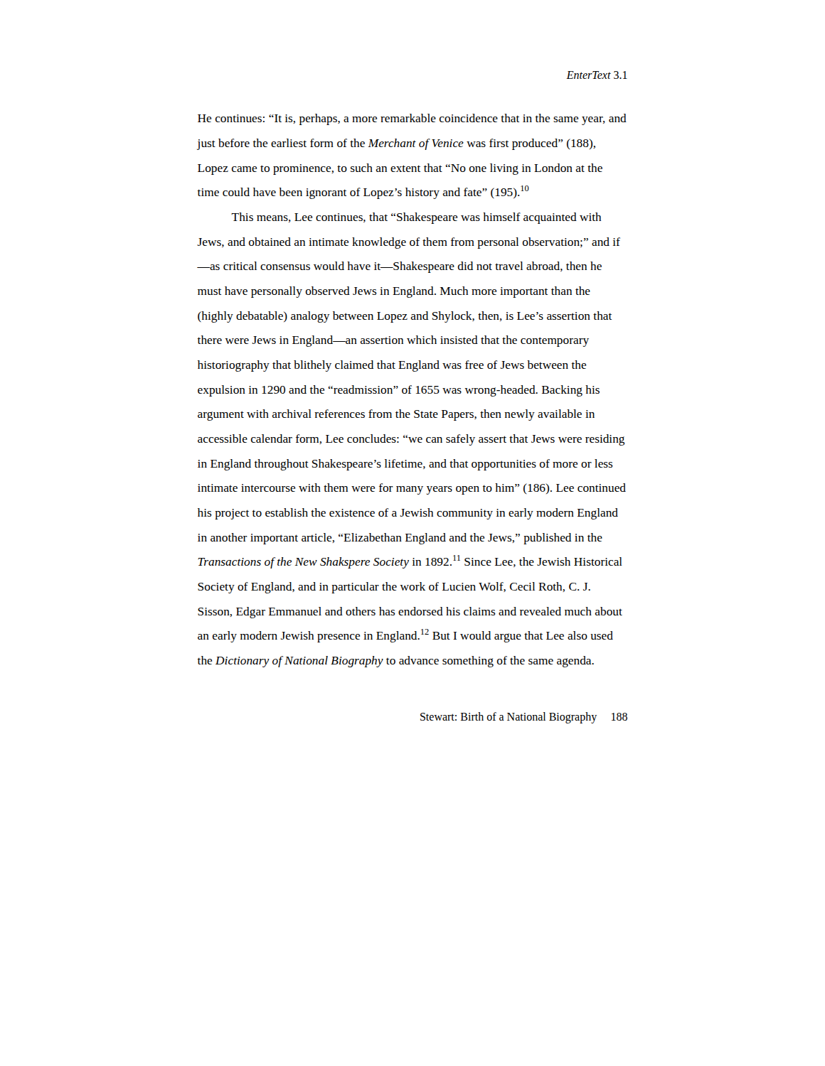EnterText 3.1
He continues: “It is, perhaps, a more remarkable coincidence that in the same year, and just before the earliest form of the Merchant of Venice was first produced” (188), Lopez came to prominence, to such an extent that “No one living in London at the time could have been ignorant of Lopez’s history and fate” (195).10
This means, Lee continues, that “Shakespeare was himself acquainted with Jews, and obtained an intimate knowledge of them from personal observation;” and if—as critical consensus would have it—Shakespeare did not travel abroad, then he must have personally observed Jews in England. Much more important than the (highly debatable) analogy between Lopez and Shylock, then, is Lee’s assertion that there were Jews in England—an assertion which insisted that the contemporary historiography that blithely claimed that England was free of Jews between the expulsion in 1290 and the “readmission” of 1655 was wrong-headed. Backing his argument with archival references from the State Papers, then newly available in accessible calendar form, Lee concludes: “we can safely assert that Jews were residing in England throughout Shakespeare’s lifetime, and that opportunities of more or less intimate intercourse with them were for many years open to him” (186). Lee continued his project to establish the existence of a Jewish community in early modern England in another important article, “Elizabethan England and the Jews,” published in the Transactions of the New Shakspere Society in 1892.11 Since Lee, the Jewish Historical Society of England, and in particular the work of Lucien Wolf, Cecil Roth, C. J. Sisson, Edgar Emmanuel and others has endorsed his claims and revealed much about an early modern Jewish presence in England.12 But I would argue that Lee also used the Dictionary of National Biography to advance something of the same agenda.
Stewart: Birth of a National Biography188